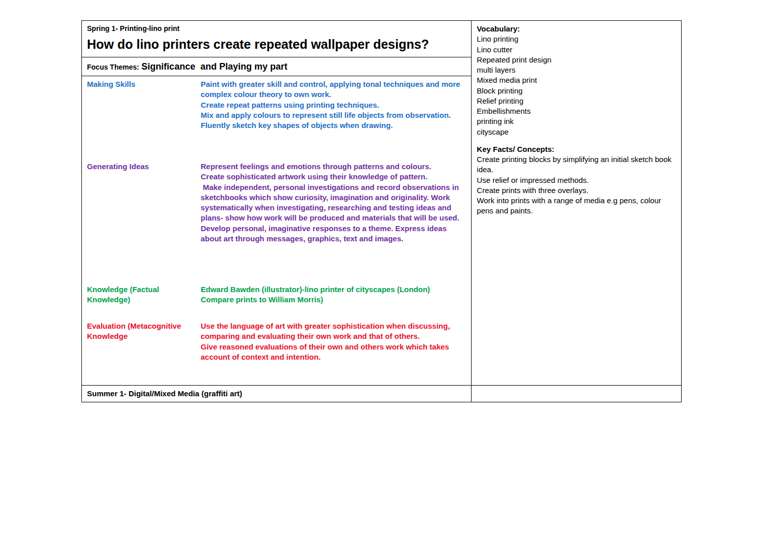| Spring 1- Printing-lino print How do lino printers create repeated wallpaper designs? | Vocabulary: Lino printing Lino cutter Repeated print design multi layers Mixed media print Block printing Relief printing Embellishments printing ink cityscape Key Facts/ Concepts: Create printing blocks by simplifying an initial sketch book idea. Use relief or impressed methods. Create prints with three overlays. Work into prints with a range of media e.g pens, colour pens and paints. |
| Focus Themes: Significance and Playing my part |
| / Making Skills / / Generating Ideas / / Knowledge (Factual Knowledge) / / Evaluation (Metacognitive Knowledge / | / Paint with greater skill and control, applying tonal techniques and more complex colour theory to own work. Create repeat patterns using printing techniques. Mix and apply colours to represent still life objects from observation. Fluently sketch key shapes of objects when drawing. / / Represent feelings and emotions through patterns and colours. Create sophisticated artwork using their knowledge of pattern. Make independent, personal investigations and record observations in sketchbooks which show curiosity, imagination and originality. Work systematically when investigating, researching and testing ideas and plans- show how work will be produced and materials that will be used. Develop personal, imaginative responses to a theme. Express ideas about art through messages, graphics, text and images. / / Edward Bawden (illustrator)-lino printer of cityscapes (London) Compare prints to William Morris) / / Use the language of art with greater sophistication when discussing, comparing and evaluating their own work and that of others. Give reasoned evaluations of their own and others work which takes account of context and intention. / |
| Summer 1- Digital/Mixed Media (graffiti art) | |